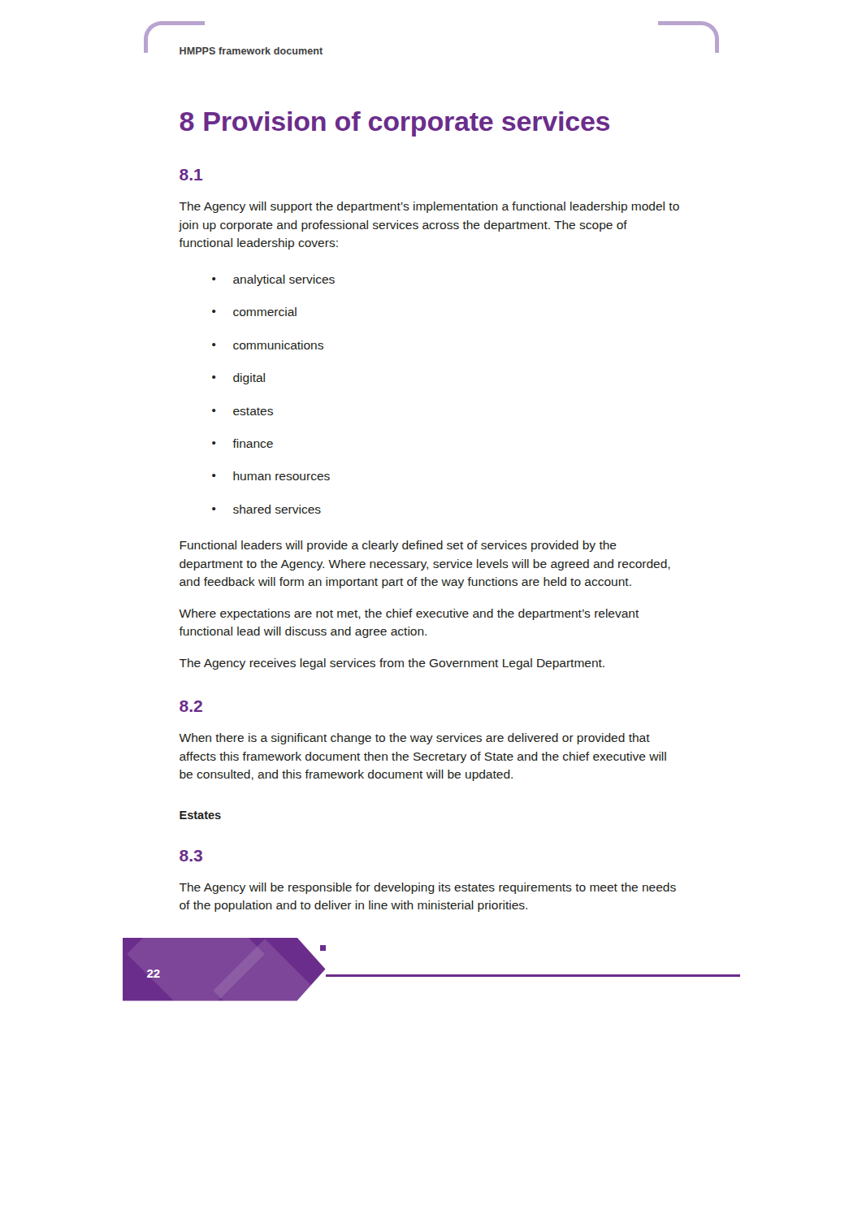HMPPS framework document
8 Provision of corporate services
8.1
The Agency will support the department’s implementation a functional leadership model to join up corporate and professional services across the department. The scope of functional leadership covers:
analytical services
commercial
communications
digital
estates
finance
human resources
shared services
Functional leaders will provide a clearly defined set of services provided by the department to the Agency. Where necessary, service levels will be agreed and recorded, and feedback will form an important part of the way functions are held to account.
Where expectations are not met, the chief executive and the department’s relevant functional lead will discuss and agree action.
The Agency receives legal services from the Government Legal Department.
8.2
When there is a significant change to the way services are delivered or provided that affects this framework document then the Secretary of State and the chief executive will be consulted, and this framework document will be updated.
Estates
8.3
The Agency will be responsible for developing its estates requirements to meet the needs of the population and to deliver in line with ministerial priorities.
22